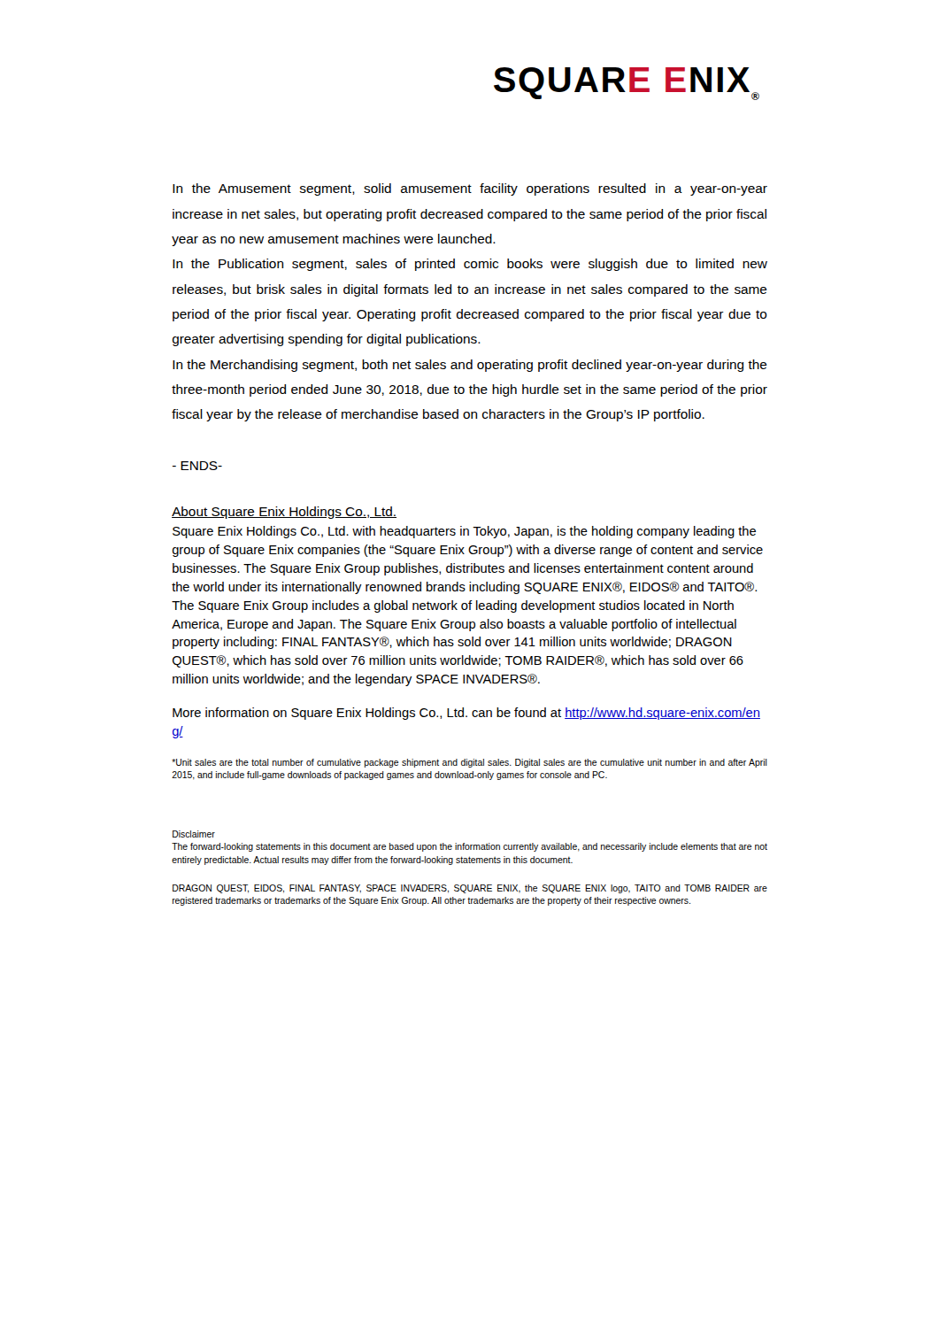SQUARE ENIX®
In the Amusement segment, solid amusement facility operations resulted in a year-on-year increase in net sales, but operating profit decreased compared to the same period of the prior fiscal year as no new amusement machines were launched.
In the Publication segment, sales of printed comic books were sluggish due to limited new releases, but brisk sales in digital formats led to an increase in net sales compared to the same period of the prior fiscal year. Operating profit decreased compared to the prior fiscal year due to greater advertising spending for digital publications.
In the Merchandising segment, both net sales and operating profit declined year-on-year during the three-month period ended June 30, 2018, due to the high hurdle set in the same period of the prior fiscal year by the release of merchandise based on characters in the Group’s IP portfolio.
- ENDS-
About Square Enix Holdings Co., Ltd.
Square Enix Holdings Co., Ltd. with headquarters in Tokyo, Japan, is the holding company leading the group of Square Enix companies (the “Square Enix Group”) with a diverse range of content and service businesses. The Square Enix Group publishes, distributes and licenses entertainment content around the world under its internationally renowned brands including SQUARE ENIX®, EIDOS® and TAITO®. The Square Enix Group includes a global network of leading development studios located in North America, Europe and Japan. The Square Enix Group also boasts a valuable portfolio of intellectual property including: FINAL FANTASY®, which has sold over 141 million units worldwide; DRAGON QUEST®, which has sold over 76 million units worldwide; TOMB RAIDER®, which has sold over 66 million units worldwide; and the legendary SPACE INVADERS®.
More information on Square Enix Holdings Co., Ltd. can be found at http://www.hd.square-enix.com/eng/
*Unit sales are the total number of cumulative package shipment and digital sales. Digital sales are the cumulative unit number in and after April 2015, and include full-game downloads of packaged games and download-only games for console and PC.
Disclaimer
The forward-looking statements in this document are based upon the information currently available, and necessarily include elements that are not entirely predictable. Actual results may differ from the forward-looking statements in this document.
DRAGON QUEST, EIDOS, FINAL FANTASY, SPACE INVADERS, SQUARE ENIX, the SQUARE ENIX logo, TAITO and TOMB RAIDER are registered trademarks or trademarks of the Square Enix Group. All other trademarks are the property of their respective owners.